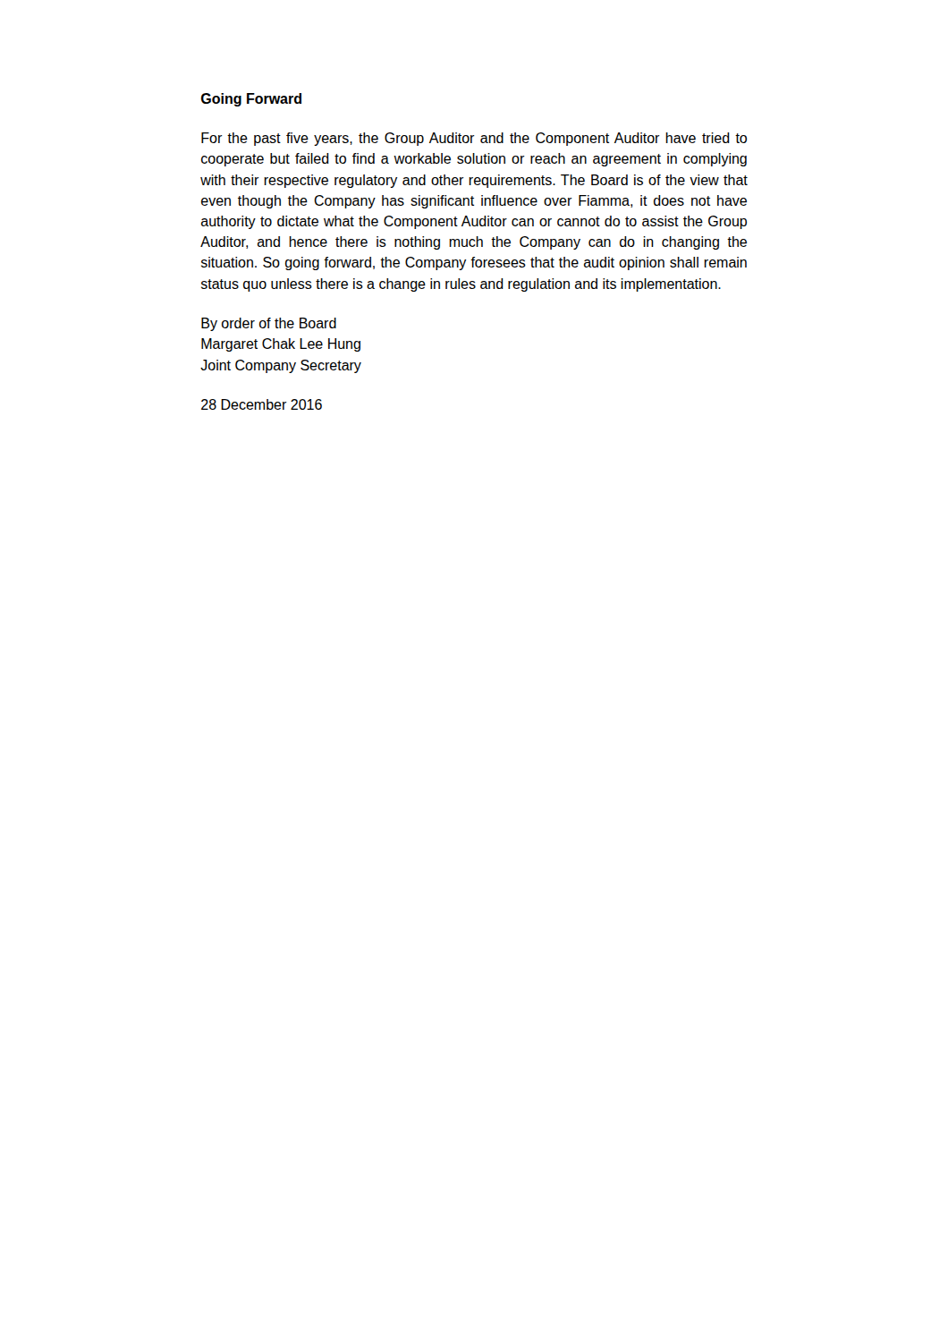Going Forward
For the past five years, the Group Auditor and the Component Auditor have tried to cooperate but failed to find a workable solution or reach an agreement in complying with their respective regulatory and other requirements. The Board is of the view that even though the Company has significant influence over Fiamma, it does not have authority to dictate what the Component Auditor can or cannot do to assist the Group Auditor, and hence there is nothing much the Company can do in changing the situation. So going forward, the Company foresees that the audit opinion shall remain status quo unless there is a change in rules and regulation and its implementation.
By order of the Board
Margaret Chak Lee Hung
Joint Company Secretary
28 December 2016